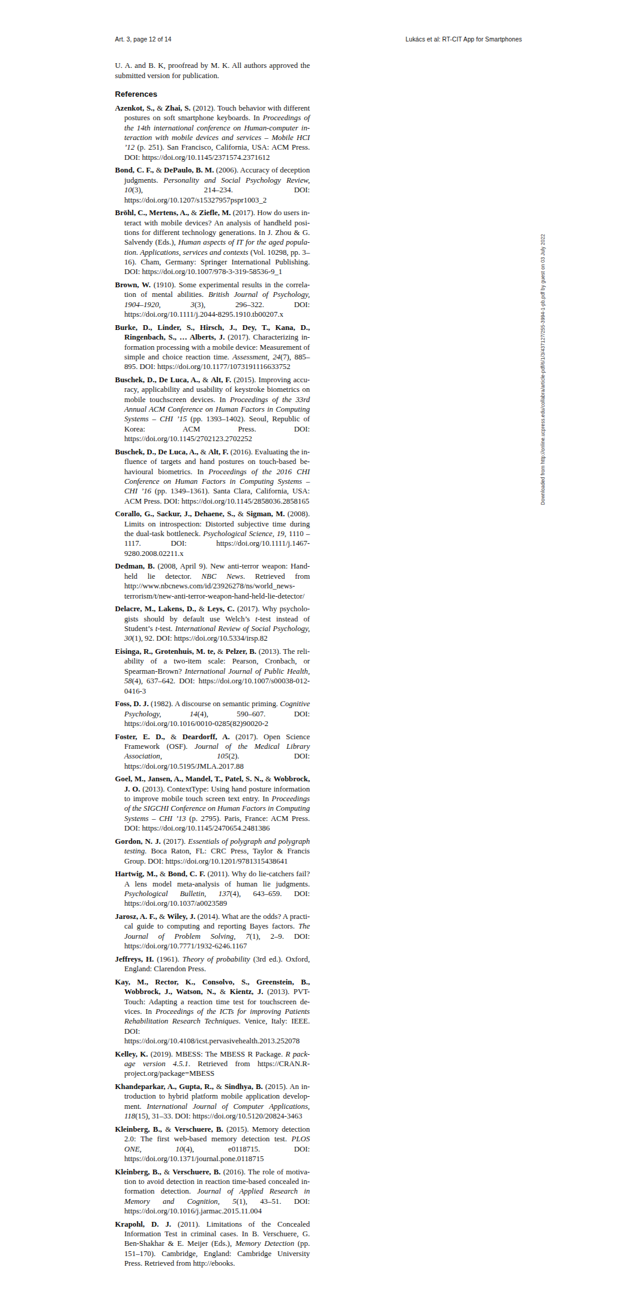Art. 3, page 12 of 14
Lukács et al: RT-CIT App for Smartphones
Downloaded from http://online.ucpress.edu/collabra/article-pdf/6/1/3/437127/255-3994-1-pb.pdf by guest on 03 July 2022
U. A. and B. K, proofread by M. K. All authors approved the submitted version for publication.
References
Azenkot, S., & Zhai, S. (2012). Touch behavior with different postures on soft smartphone keyboards. In Proceedings of the 14th international conference on Human-computer interaction with mobile devices and services – Mobile HCI ’12 (p. 251). San Francisco, California, USA: ACM Press. DOI: https://doi.org/10.1145/2371574.2371612
Bond, C. F., & DePaulo, B. M. (2006). Accuracy of deception judgments. Personality and Social Psychology Review, 10(3), 214–234. DOI: https://doi.org/10.1207/s15327957pspr1003_2
Bröhl, C., Mertens, A., & Ziefle, M. (2017). How do users interact with mobile devices? An analysis of handheld positions for different technology generations. In J. Zhou & G. Salvendy (Eds.), Human aspects of IT for the aged population. Applications, services and contexts (Vol. 10298, pp. 3–16). Cham, Germany: Springer International Publishing. DOI: https://doi.org/10.1007/978-3-319-58536-9_1
Brown, W. (1910). Some experimental results in the correlation of mental abilities. British Journal of Psychology, 1904–1920, 3(3), 296–322. DOI: https://doi.org/10.1111/j.2044-8295.1910.tb00207.x
Burke, D., Linder, S., Hirsch, J., Dey, T., Kana, D., Ringenbach, S., … Alberts, J. (2017). Characterizing information processing with a mobile device: Measurement of simple and choice reaction time. Assessment, 24(7), 885–895. DOI: https://doi.org/10.1177/1073191116633752
Buschek, D., De Luca, A., & Alt, F. (2015). Improving accuracy, applicability and usability of keystroke biometrics on mobile touchscreen devices. In Proceedings of the 33rd Annual ACM Conference on Human Factors in Computing Systems – CHI ’15 (pp. 1393–1402). Seoul, Republic of Korea: ACM Press. DOI: https://doi.org/10.1145/2702123.2702252
Buschek, D., De Luca, A., & Alt, F. (2016). Evaluating the influence of targets and hand postures on touch-based behavioural biometrics. In Proceedings of the 2016 CHI Conference on Human Factors in Computing Systems – CHI ’16 (pp. 1349–1361). Santa Clara, California, USA: ACM Press. DOI: https://doi.org/10.1145/2858036.2858165
Corallo, G., Sackur, J., Dehaene, S., & Sigman, M. (2008). Limits on introspection: Distorted subjective time during the dual-task bottleneck. Psychological Science, 19, 1110 –1117. DOI: https://doi.org/10.1111/j.1467-9280.2008.02211.x
Dedman, B. (2008, April 9). New anti-terror weapon: Hand-held lie detector. NBC News. Retrieved from http://www.nbcnews.com/id/23926278/ns/world_news-terrorism/t/new-anti-terror-weapon-hand-held-lie-detector/
Delacre, M., Lakens, D., & Leys, C. (2017). Why psychologists should by default use Welch’s t-test instead of Student’s t-test. International Review of Social Psychology, 30(1), 92. DOI: https://doi.org/10.5334/irsp.82
Eisinga, R., Grotenhuis, M. te, & Pelzer, B. (2013). The reliability of a two-item scale: Pearson, Cronbach, or Spearman-Brown? International Journal of Public Health, 58(4), 637–642. DOI: https://doi.org/10.1007/s00038-012-0416-3
Foss, D. J. (1982). A discourse on semantic priming. Cognitive Psychology, 14(4), 590–607. DOI: https://doi.org/10.1016/0010-0285(82)90020-2
Foster, E. D., & Deardorff, A. (2017). Open Science Framework (OSF). Journal of the Medical Library Association, 105(2). DOI: https://doi.org/10.5195/JMLA.2017.88
Goel, M., Jansen, A., Mandel, T., Patel, S. N., & Wobbrock, J. O. (2013). ContextType: Using hand posture information to improve mobile touch screen text entry. In Proceedings of the SIGCHI Conference on Human Factors in Computing Systems – CHI ’13 (p. 2795). Paris, France: ACM Press. DOI: https://doi.org/10.1145/2470654.2481386
Gordon, N. J. (2017). Essentials of polygraph and polygraph testing. Boca Raton, FL: CRC Press, Taylor & Francis Group. DOI: https://doi.org/10.1201/9781315438641
Hartwig, M., & Bond, C. F. (2011). Why do lie-catchers fail? A lens model meta-analysis of human lie judgments. Psychological Bulletin, 137(4), 643–659. DOI: https://doi.org/10.1037/a0023589
Jarosz, A. F., & Wiley, J. (2014). What are the odds? A practical guide to computing and reporting Bayes factors. The Journal of Problem Solving, 7(1), 2–9. DOI: https://doi.org/10.7771/1932-6246.1167
Jeffreys, H. (1961). Theory of probability (3rd ed.). Oxford, England: Clarendon Press.
Kay, M., Rector, K., Consolvo, S., Greenstein, B., Wobbrock, J., Watson, N., & Kientz, J. (2013). PVT-Touch: Adapting a reaction time test for touchscreen devices. In Proceedings of the ICTs for improving Patients Rehabilitation Research Techniques. Venice, Italy: IEEE. DOI: https://doi.org/10.4108/icst.pervasivehealth.2013.252078
Kelley, K. (2019). MBESS: The MBESS R Package. R package version 4.5.1. Retrieved from https://CRAN.R-project.org/package=MBESS
Khandeparkar, A., Gupta, R., & Sindhya, B. (2015). An introduction to hybrid platform mobile application development. International Journal of Computer Applications, 118(15), 31–33. DOI: https://doi.org/10.5120/20824-3463
Kleinberg, B., & Verschuere, B. (2015). Memory detection 2.0: The first web-based memory detection test. PLOS ONE, 10(4), e0118715. DOI: https://doi.org/10.1371/journal.pone.0118715
Kleinberg, B., & Verschuere, B. (2016). The role of motivation to avoid detection in reaction time-based concealed information detection. Journal of Applied Research in Memory and Cognition, 5(1), 43–51. DOI: https://doi.org/10.1016/j.jarmac.2015.11.004
Krapohl, D. J. (2011). Limitations of the Concealed Information Test in criminal cases. In B. Verschuere, G. Ben-Shakhar & E. Meijer (Eds.), Memory Detection (pp. 151–170). Cambridge, England: Cambridge University Press. Retrieved from http://ebooks.